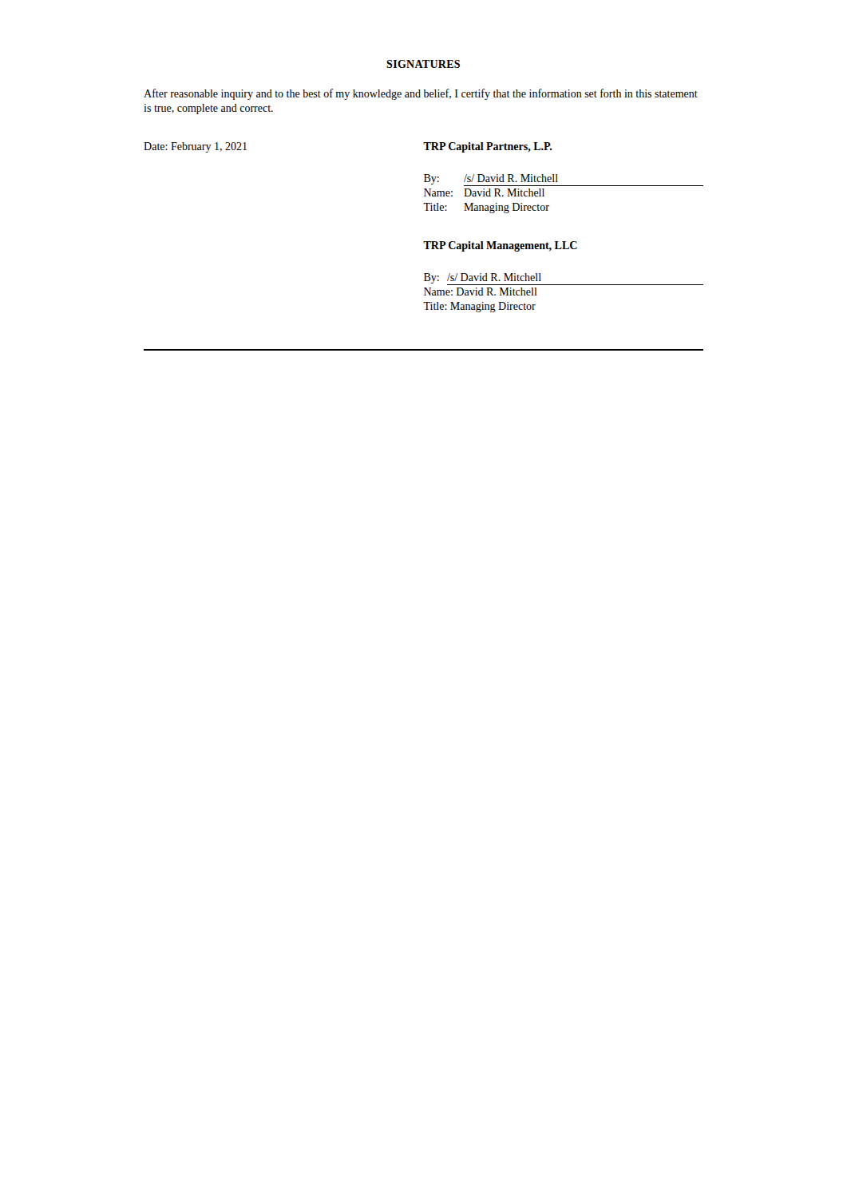SIGNATURES
After reasonable inquiry and to the best of my knowledge and belief, I certify that the information set forth in this statement is true, complete and correct.
| Date: February 1, 2021 | TRP Capital Partners, L.P. / By: / /s/ David R. Mitchell / / Name: / David R. Mitchell / / Title: / Managing Director / TRP Capital Management, LLC |
| | / By: / /s/ David R. Mitchell / / Name: David R. Mitchell / / Title: Managing Director / |